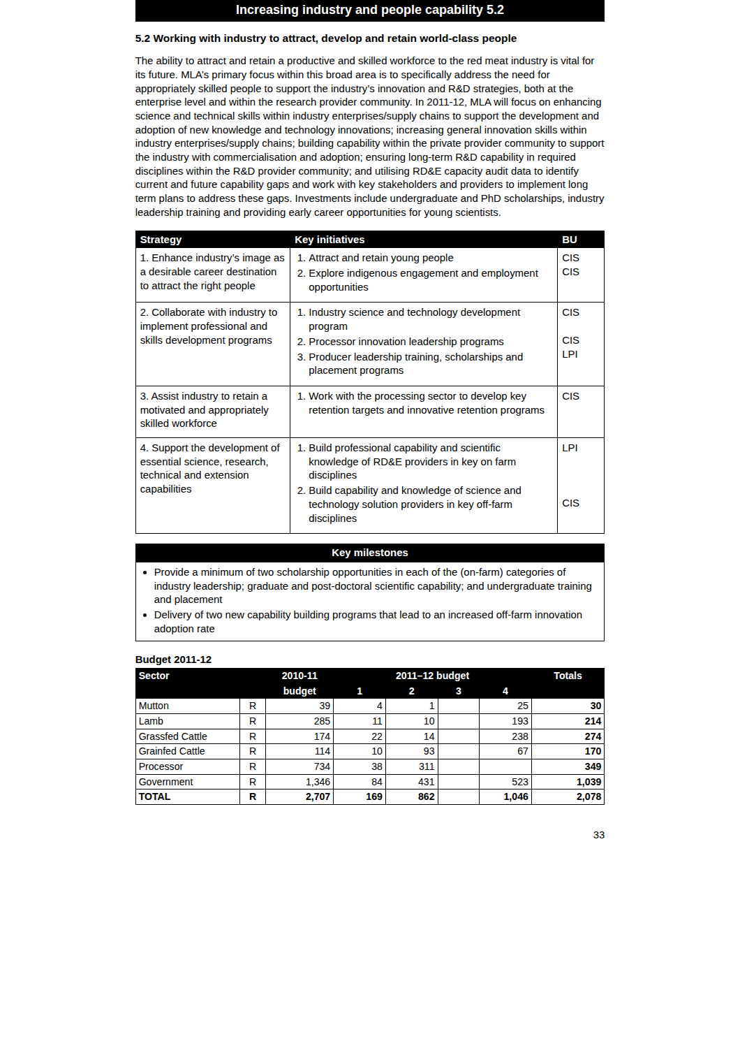Increasing industry and people capability 5.2
5.2 Working with industry to attract, develop and retain world-class people
The ability to attract and retain a productive and skilled workforce to the red meat industry is vital for its future. MLA’s primary focus within this broad area is to specifically address the need for appropriately skilled people to support the industry’s innovation and R&D strategies, both at the enterprise level and within the research provider community. In 2011-12, MLA will focus on enhancing science and technical skills within industry enterprises/supply chains to support the development and adoption of new knowledge and technology innovations; increasing general innovation skills within industry enterprises/supply chains; building capability within the private provider community to support the industry with commercialisation and adoption; ensuring long-term R&D capability in required disciplines within the R&D provider community; and utilising RD&E capacity audit data to identify current and future capability gaps and work with key stakeholders and providers to implement long term plans to address these gaps. Investments include undergraduate and PhD scholarships, industry leadership training and providing early career opportunities for young scientists.
| Strategy | Key initiatives | BU |
| --- | --- | --- |
| 1. Enhance industry’s image as a desirable career destination to attract the right people | Attract and retain young people Explore indigenous engagement and employment opportunities | CIS CIS |
| 2. Collaborate with industry to implement professional and skills development programs | Industry science and technology development program Processor innovation leadership programs Producer leadership training, scholarships and placement programs | CIS CIS LPI |
| 3. Assist industry to retain a motivated and appropriately skilled workforce | Work with the processing sector to develop key retention targets and innovative retention programs | CIS |
| 4. Support the development of essential science, research, technical and extension capabilities | Build professional capability and scientific knowledge of RD&E providers in key on farm disciplines Build capability and knowledge of science and technology solution providers in key off-farm disciplines | LPI CIS |
Key milestones
Provide a minimum of two scholarship opportunities in each of the (on-farm) categories of industry leadership; graduate and post-doctoral scientific capability; and undergraduate training and placement
Delivery of two new capability building programs that lead to an increased off-farm innovation adoption rate
Budget 2011-12
| Sector | | 2010-11 | 2011–12 budget | Totals |
| --- | --- | --- | --- | --- |
| | | budget | 1 | 2 | 3 | 4 | |
| Mutton | R | 39 | 4 | 1 | | 25 | 30 |
| Lamb | R | 285 | 11 | 10 | | 193 | 214 |
| Grassfed Cattle | R | 174 | 22 | 14 | | 238 | 274 |
| Grainfed Cattle | R | 114 | 10 | 93 | | 67 | 170 |
| Processor | R | 734 | 38 | 311 | | | 349 |
| Government | R | 1,346 | 84 | 431 | | 523 | 1,039 |
| TOTAL | R | 2,707 | 169 | 862 | | 1,046 | 2,078 |
33